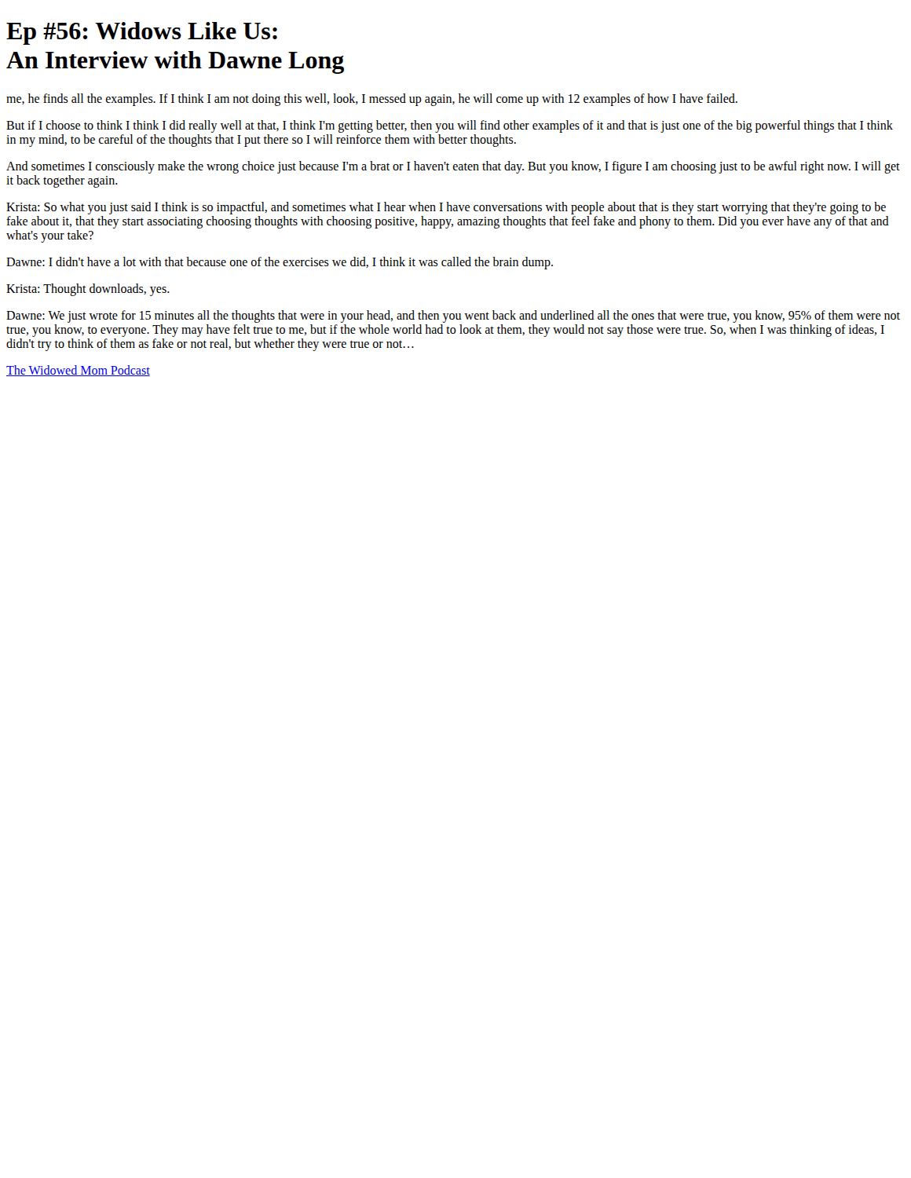Ep #56: Widows Like Us:
An Interview with Dawne Long
me, he finds all the examples. If I think I am not doing this well, look, I messed up again, he will come up with 12 examples of how I have failed.
But if I choose to think I think I did really well at that, I think I'm getting better, then you will find other examples of it and that is just one of the big powerful things that I think in my mind, to be careful of the thoughts that I put there so I will reinforce them with better thoughts.
And sometimes I consciously make the wrong choice just because I'm a brat or I haven't eaten that day. But you know, I figure I am choosing just to be awful right now. I will get it back together again.
Krista: So what you just said I think is so impactful, and sometimes what I hear when I have conversations with people about that is they start worrying that they're going to be fake about it, that they start associating choosing thoughts with choosing positive, happy, amazing thoughts that feel fake and phony to them. Did you ever have any of that and what's your take?
Dawne: I didn't have a lot with that because one of the exercises we did, I think it was called the brain dump.
Krista: Thought downloads, yes.
Dawne: We just wrote for 15 minutes all the thoughts that were in your head, and then you went back and underlined all the ones that were true, you know, 95% of them were not true, you know, to everyone. They may have felt true to me, but if the whole world had to look at them, they would not say those were true. So, when I was thinking of ideas, I didn't try to think of them as fake or not real, but whether they were true or not…
The Widowed Mom Podcast